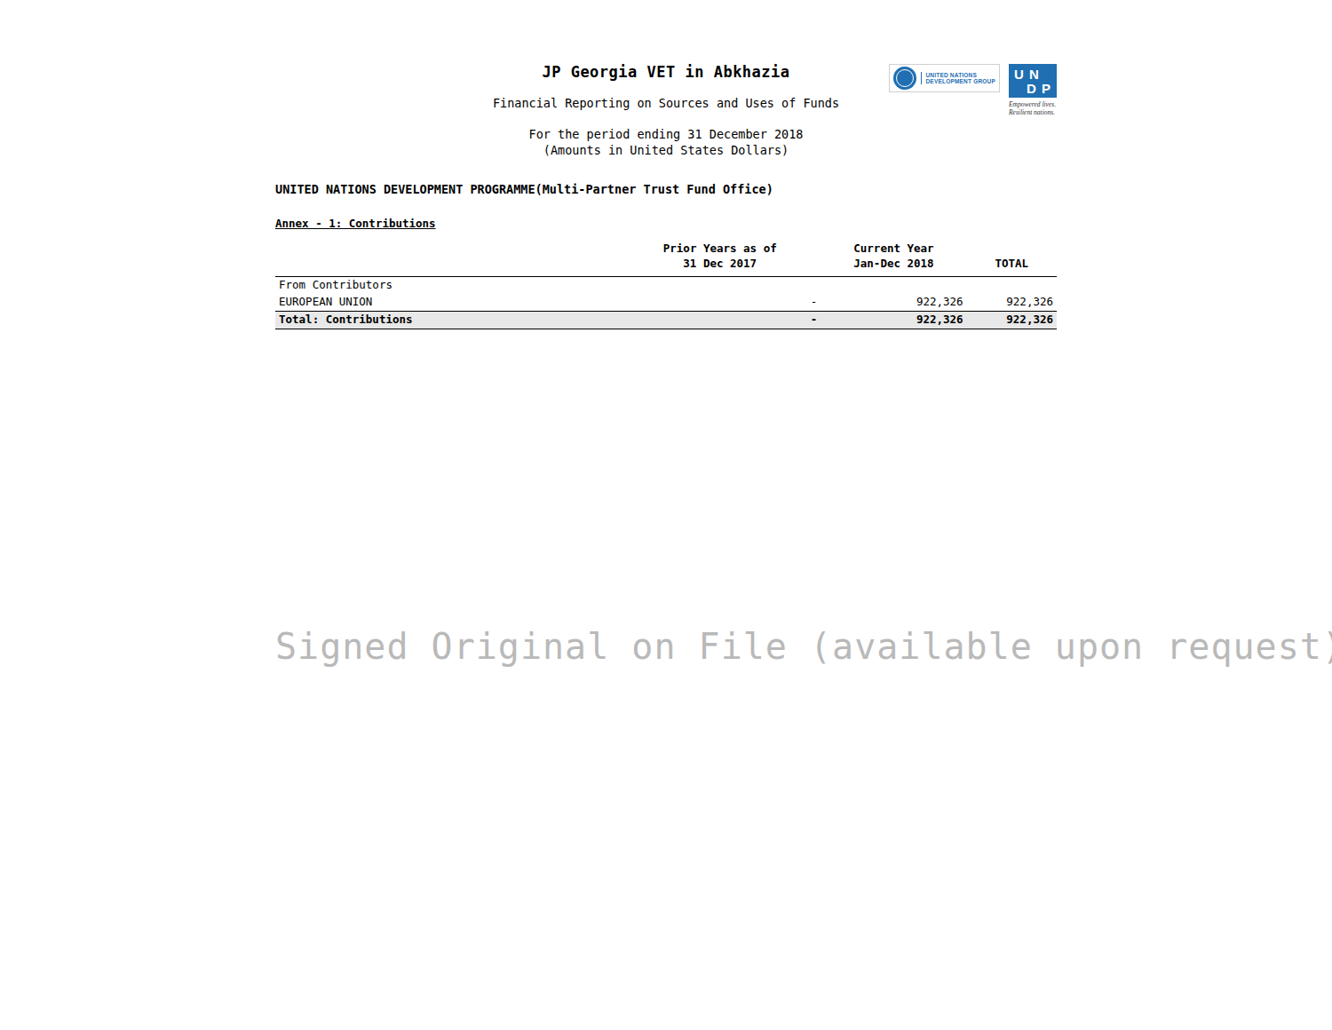UNITED NATIONS
DEVELOPMENT GROUP
U N
D P
Empowered lives.
Resilient nations.
JP Georgia VET in Abkhazia
Financial Reporting on Sources and Uses of Funds
For the period ending 31 December 2018
(Amounts in United States Dollars)
UNITED NATIONS DEVELOPMENT PROGRAMME(Multi-Partner Trust Fund Office)
Annex - 1: Contributions
| | Prior Years as of 31 Dec 2017 | Current Year Jan-Dec 2018 | TOTAL |
| --- | --- | --- | --- |
| From Contributors | | | |
| EUROPEAN UNION | - | 922,326 | 922,326 |
| Total: Contributions | - | 922,326 | 922,326 |
Signed Original on File (available upon request)